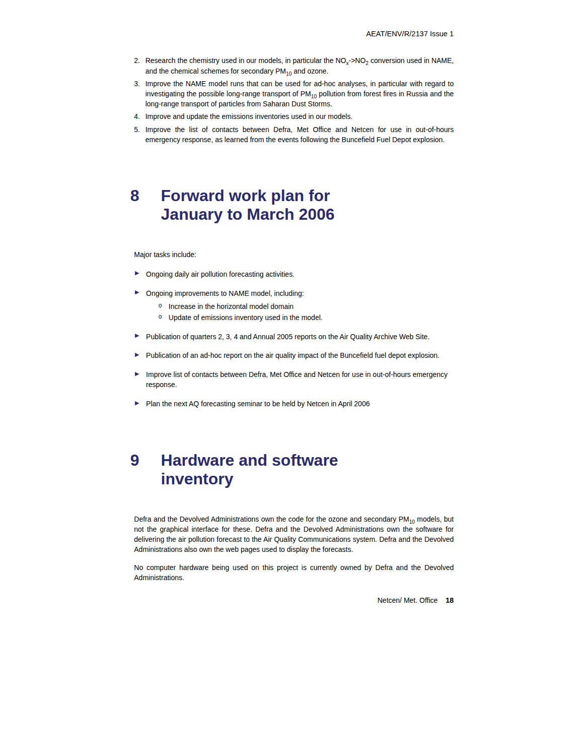AEAT/ENV/R/2137 Issue 1
Research the chemistry used in our models, in particular the NOx->NO2 conversion used in NAME, and the chemical schemes for secondary PM10 and ozone.
Improve the NAME model runs that can be used for ad-hoc analyses, in particular with regard to investigating the possible long-range transport of PM10 pollution from forest fires in Russia and the long-range transport of particles from Saharan Dust Storms.
Improve and update the emissions inventories used in our models.
Improve the list of contacts between Defra, Met Office and Netcen for use in out-of-hours emergency response, as learned from the events following the Buncefield Fuel Depot explosion.
8 Forward work plan for
January to March 2006
Major tasks include:
Ongoing daily air pollution forecasting activities.
Ongoing improvements to NAME model, including:
Increase in the horizontal model domain
Update of emissions inventory used in the model.
Publication of quarters 2, 3, 4 and Annual 2005 reports on the Air Quality Archive Web Site.
Publication of an ad-hoc report on the air quality impact of the Buncefield fuel depot explosion.
Improve list of contacts between Defra, Met Office and Netcen for use in out-of-hours emergency response.
Plan the next AQ forecasting seminar to be held by Netcen in April 2006
9 Hardware and software
inventory
Defra and the Devolved Administrations own the code for the ozone and secondary PM10 models, but not the graphical interface for these. Defra and the Devolved Administrations own the software for delivering the air pollution forecast to the Air Quality Communications system. Defra and the Devolved Administrations also own the web pages used to display the forecasts.
No computer hardware being used on this project is currently owned by Defra and the Devolved Administrations.
Netcen/ Met. Office 18